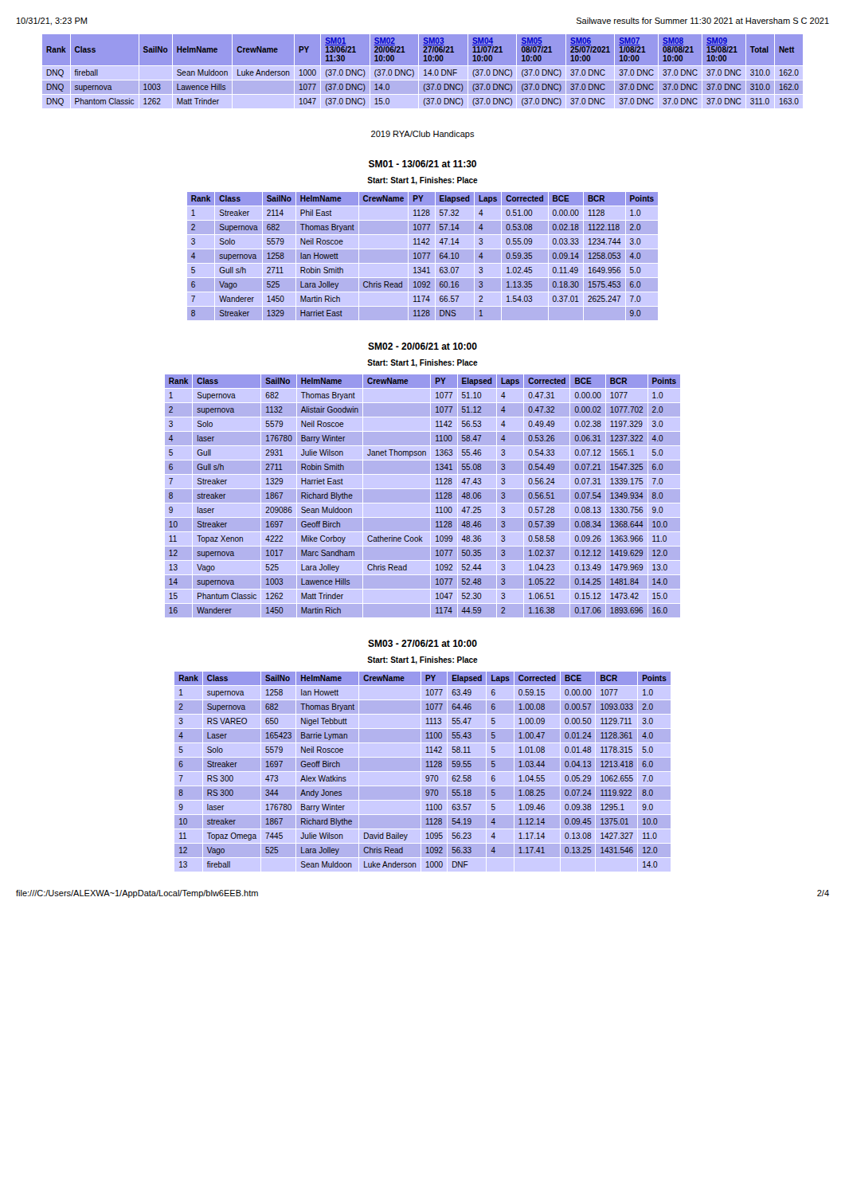10/31/21, 3:23 PM Sailwave results for Summer 11:30 2021 at Haversham S C 2021
| Rank | Class | SailNo | HelmName | CrewName | PY | SM01 13/06/21 11:30 | SM02 20/06/21 10:00 | SM03 27/06/21 10:00 | SM04 11/07/21 10:00 | SM05 08/07/21 10:00 | SM06 25/07/2021 10:00 | SM07 1/08/21 10:00 | SM08 08/08/21 10:00 | SM09 15/08/21 10:00 | Total | Nett |
| --- | --- | --- | --- | --- | --- | --- | --- | --- | --- | --- | --- | --- | --- | --- | --- | --- |
| DNQ | fireball | | Sean Muldoon | Luke Anderson | 1000 | (37.0 DNC) | (37.0 DNC) | 14.0 DNF | (37.0 DNC) | (37.0 DNC) | 37.0 DNC | 37.0 DNC | 37.0 DNC | 37.0 DNC | 310.0 | 162.0 |
| DNQ | supernova | 1003 | Lawence Hills | | 1077 | (37.0 DNC) | 14.0 | (37.0 DNC) | (37.0 DNC) | (37.0 DNC) | 37.0 DNC | 37.0 DNC | 37.0 DNC | 37.0 DNC | 310.0 | 162.0 |
| DNQ | Phantom Classic | 1262 | Matt Trinder | | 1047 | (37.0 DNC) | 15.0 | (37.0 DNC) | (37.0 DNC) | (37.0 DNC) | 37.0 DNC | 37.0 DNC | 37.0 DNC | 37.0 DNC | 311.0 | 163.0 |
2019 RYA/Club Handicaps
SM01 - 13/06/21 at 11:30
Start: Start 1, Finishes: Place
| Rank | Class | SailNo | HelmName | CrewName | PY | Elapsed | Laps | Corrected | BCE | BCR | Points |
| --- | --- | --- | --- | --- | --- | --- | --- | --- | --- | --- | --- |
| 1 | Streaker | 2114 | Phil East | | 1128 | 57.32 | 4 | 0.51.00 | 0.00.00 | 1128 | 1.0 |
| 2 | Supernova | 682 | Thomas Bryant | | 1077 | 57.14 | 4 | 0.53.08 | 0.02.18 | 1122.118 | 2.0 |
| 3 | Solo | 5579 | Neil Roscoe | | 1142 | 47.14 | 3 | 0.55.09 | 0.03.33 | 1234.744 | 3.0 |
| 4 | supernova | 1258 | Ian Howett | | 1077 | 64.10 | 4 | 0.59.35 | 0.09.14 | 1258.053 | 4.0 |
| 5 | Gull s/h | 2711 | Robin Smith | | 1341 | 63.07 | 3 | 1.02.45 | 0.11.49 | 1649.956 | 5.0 |
| 6 | Vago | 525 | Lara Jolley | Chris Read | 1092 | 60.16 | 3 | 1.13.35 | 0.18.30 | 1575.453 | 6.0 |
| 7 | Wanderer | 1450 | Martin Rich | | 1174 | 66.57 | 2 | 1.54.03 | 0.37.01 | 2625.247 | 7.0 |
| 8 | Streaker | 1329 | Harriet East | | 1128 | DNS | 1 | | | | 9.0 |
SM02 - 20/06/21 at 10:00
Start: Start 1, Finishes: Place
| Rank | Class | SailNo | HelmName | CrewName | PY | Elapsed | Laps | Corrected | BCE | BCR | Points |
| --- | --- | --- | --- | --- | --- | --- | --- | --- | --- | --- | --- |
| 1 | Supernova | 682 | Thomas Bryant | | 1077 | 51.10 | 4 | 0.47.31 | 0.00.00 | 1077 | 1.0 |
| 2 | supernova | 1132 | Alistair Goodwin | | 1077 | 51.12 | 4 | 0.47.32 | 0.00.02 | 1077.702 | 2.0 |
| 3 | Solo | 5579 | Neil Roscoe | | 1142 | 56.53 | 4 | 0.49.49 | 0.02.38 | 1197.329 | 3.0 |
| 4 | laser | 176780 | Barry Winter | | 1100 | 58.47 | 4 | 0.53.26 | 0.06.31 | 1237.322 | 4.0 |
| 5 | Gull | 2931 | Julie Wilson | Janet Thompson | 1363 | 55.46 | 3 | 0.54.33 | 0.07.12 | 1565.1 | 5.0 |
| 6 | Gull s/h | 2711 | Robin Smith | | 1341 | 55.08 | 3 | 0.54.49 | 0.07.21 | 1547.325 | 6.0 |
| 7 | Streaker | 1329 | Harriet East | | 1128 | 47.43 | 3 | 0.56.24 | 0.07.31 | 1339.175 | 7.0 |
| 8 | streaker | 1867 | Richard Blythe | | 1128 | 48.06 | 3 | 0.56.51 | 0.07.54 | 1349.934 | 8.0 |
| 9 | laser | 209086 | Sean Muldoon | | 1100 | 47.25 | 3 | 0.57.28 | 0.08.13 | 1330.756 | 9.0 |
| 10 | Streaker | 1697 | Geoff Birch | | 1128 | 48.46 | 3 | 0.57.39 | 0.08.34 | 1368.644 | 10.0 |
| 11 | Topaz Xenon | 4222 | Mike Corboy | Catherine Cook | 1099 | 48.36 | 3 | 0.58.58 | 0.09.26 | 1363.966 | 11.0 |
| 12 | supernova | 1017 | Marc Sandham | | 1077 | 50.35 | 3 | 1.02.37 | 0.12.12 | 1419.629 | 12.0 |
| 13 | Vago | 525 | Lara Jolley | Chris Read | 1092 | 52.44 | 3 | 1.04.23 | 0.13.49 | 1479.969 | 13.0 |
| 14 | supernova | 1003 | Lawence Hills | | 1077 | 52.48 | 3 | 1.05.22 | 0.14.25 | 1481.84 | 14.0 |
| 15 | Phantum Classic | 1262 | Matt Trinder | | 1047 | 52.30 | 3 | 1.06.51 | 0.15.12 | 1473.42 | 15.0 |
| 16 | Wanderer | 1450 | Martin Rich | | 1174 | 44.59 | 2 | 1.16.38 | 0.17.06 | 1893.696 | 16.0 |
SM03 - 27/06/21 at 10:00
Start: Start 1, Finishes: Place
| Rank | Class | SailNo | HelmName | CrewName | PY | Elapsed | Laps | Corrected | BCE | BCR | Points |
| --- | --- | --- | --- | --- | --- | --- | --- | --- | --- | --- | --- |
| 1 | supernova | 1258 | Ian Howett | | 1077 | 63.49 | 6 | 0.59.15 | 0.00.00 | 1077 | 1.0 |
| 2 | Supernova | 682 | Thomas Bryant | | 1077 | 64.46 | 6 | 1.00.08 | 0.00.57 | 1093.033 | 2.0 |
| 3 | RS VAREO | 650 | Nigel Tebbutt | | 1113 | 55.47 | 5 | 1.00.09 | 0.00.50 | 1129.711 | 3.0 |
| 4 | Laser | 165423 | Barrie Lyman | | 1100 | 55.43 | 5 | 1.00.47 | 0.01.24 | 1128.361 | 4.0 |
| 5 | Solo | 5579 | Neil Roscoe | | 1142 | 58.11 | 5 | 1.01.08 | 0.01.48 | 1178.315 | 5.0 |
| 6 | Streaker | 1697 | Geoff Birch | | 1128 | 59.55 | 5 | 1.03.44 | 0.04.13 | 1213.418 | 6.0 |
| 7 | RS 300 | 473 | Alex Watkins | | 970 | 62.58 | 6 | 1.04.55 | 0.05.29 | 1062.655 | 7.0 |
| 8 | RS 300 | 344 | Andy Jones | | 970 | 55.18 | 5 | 1.08.25 | 0.07.24 | 1119.922 | 8.0 |
| 9 | laser | 176780 | Barry Winter | | 1100 | 63.57 | 5 | 1.09.46 | 0.09.38 | 1295.1 | 9.0 |
| 10 | streaker | 1867 | Richard Blythe | | 1128 | 54.19 | 4 | 1.12.14 | 0.09.45 | 1375.01 | 10.0 |
| 11 | Topaz Omega | 7445 | Julie Wilson | David Bailey | 1095 | 56.23 | 4 | 1.17.14 | 0.13.08 | 1427.327 | 11.0 |
| 12 | Vago | 525 | Lara Jolley | Chris Read | 1092 | 56.33 | 4 | 1.17.41 | 0.13.25 | 1431.546 | 12.0 |
| 13 | fireball | | Sean Muldoon | Luke Anderson | 1000 | DNF | | | | | 14.0 |
file:///C:/Users/ALEXWA~1/AppData/Local/Temp/blw6EEB.htm 2/4